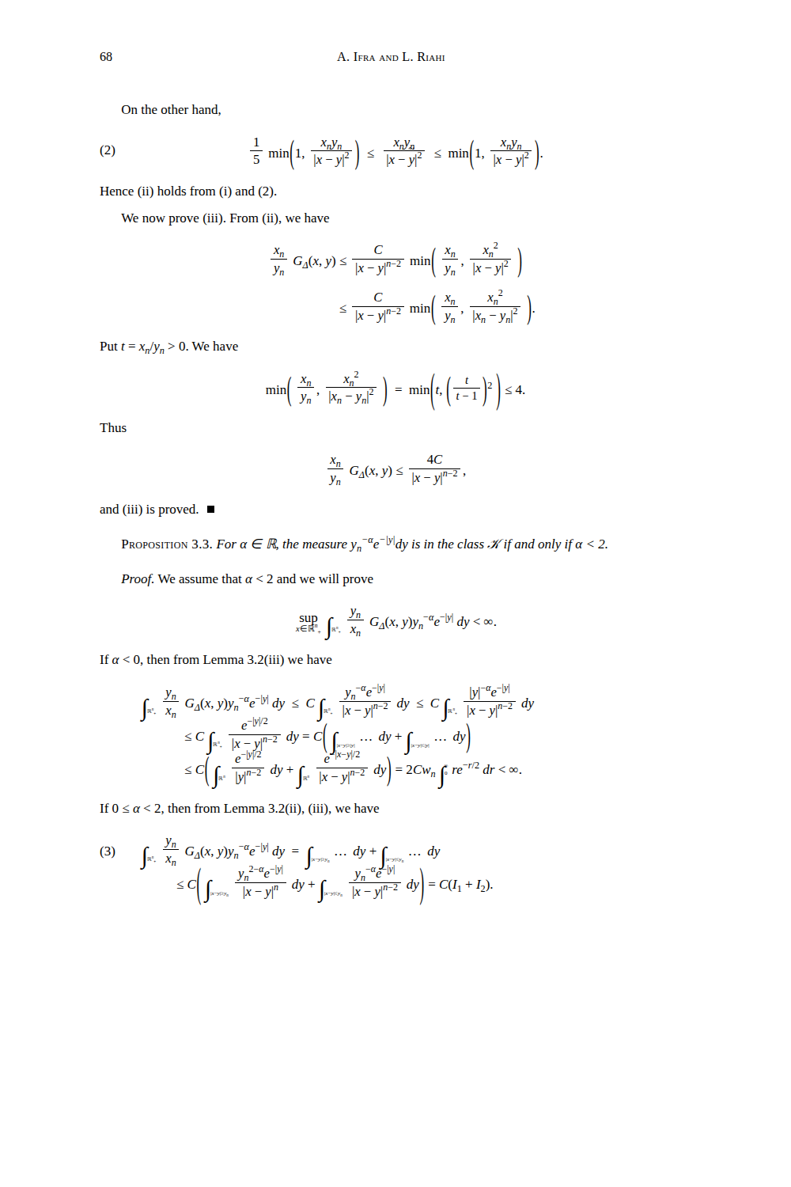68 A. Ifra and L. Riahi
On the other hand,
(2) 15 min(1, xnyn|x − y|2) ≤ xnyn|x − ~y|2 ≤ min(1, xnyn|x − y|2).
Hence (ii) holds from (i) and (2).
We now prove (iii). From (ii), we have
xn yn GΔ(x, y) ≤ C|x − y|n−2 min( xn yn, xn2|x − y|2 )
≤ C|x − y|n−2 min( xn yn, xn2|xn − yn|2 ).
Put t = xn/yn > 0. We have
min( xn yn, xn2|xn − yn|2 ) = min(t, (tt − 1)2 ) ≤ 4.
Thus
xn yn GΔ(x, y) ≤ 4C|x − y|n−2,
and (iii) is proved.
Proposition 3.3. For α ∈ ℝ, the measure yn−αe−|y|dy is in the class 𝒦 if and only if α < 2.
Proof. We assume that α < 2 and we will prove
sup x∈ℝn+ ∫ℝn+ yn xn GΔ(x, y)yn−αe−|y| dy < ∞.
If α < 0, then from Lemma 3.2(iii) we have
∫ℝn+ yn xn GΔ(x, y)yn−αe−|y| dy ≤ C ∫ℝn+ yn−αe−|y||x − y|n−2 dy ≤ C ∫ℝn+ |y|−αe−|y||x − y|n−2 dy
≤ C ∫ℝn+ e−|y|/2|x − y|n−2 dy = C( ∫|x−y|≥|y| … dy + ∫|x−y|≤|y| … dy)
≤ C( ∫ℝn e−|y|/2|y|n−2 dy + ∫ℝn e−|x−y|/2|x − y|n−2 dy) = 2Cwn ∫∞0 re−r/2 dr < ∞.
If 0 ≤ α < 2, then from Lemma 3.2(ii), (iii), we have
(3) ∫ℝn+ yn xn GΔ(x, y)yn−αe−|y| dy = ∫|x−y|≥yn … dy + ∫|x−y|≤yn … dy
(3) ≤ C( ∫|x−y|≥yn yn2−αe−|y||x − y|n dy + ∫|x−y|≤yn yn−αe−|y||x − y|n−2 dy) = C(I1 + I2).